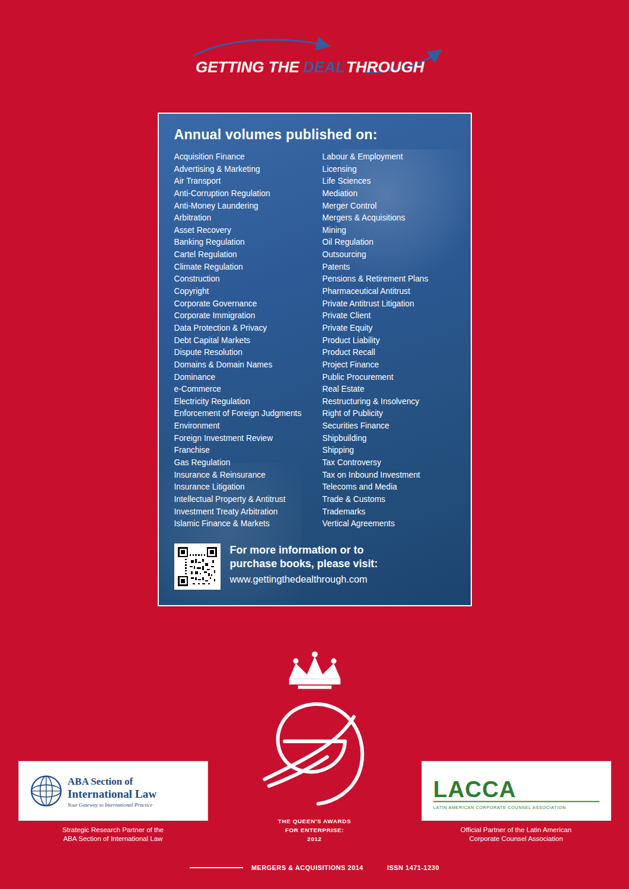GETTING THE DEAL THROUGH
Annual volumes published on:
Acquisition Finance
Advertising & Marketing
Air Transport
Anti-Corruption Regulation
Anti-Money Laundering
Arbitration
Asset Recovery
Banking Regulation
Cartel Regulation
Climate Regulation
Construction
Copyright
Corporate Governance
Corporate Immigration
Data Protection & Privacy
Debt Capital Markets
Dispute Resolution
Domains & Domain Names
Dominance
e-Commerce
Electricity Regulation
Enforcement of Foreign Judgments
Environment
Foreign Investment Review
Franchise
Gas Regulation
Insurance & Reinsurance
Insurance Litigation
Intellectual Property & Antitrust
Investment Treaty Arbitration
Islamic Finance & Markets
Labour & Employment
Licensing
Life Sciences
Mediation
Merger Control
Mergers & Acquisitions
Mining
Oil Regulation
Outsourcing
Patents
Pensions & Retirement Plans
Pharmaceutical Antitrust
Private Antitrust Litigation
Private Client
Private Equity
Product Liability
Product Recall
Project Finance
Public Procurement
Real Estate
Restructuring & Insolvency
Right of Publicity
Securities Finance
Shipbuilding
Shipping
Tax Controversy
Tax on Inbound Investment
Telecoms and Media
Trade & Customs
Trademarks
Vertical Agreements
For more information or to
purchase books, please visit: www.gettingthedealthrough.com
ABA Section of International Law Your Gateway to International Practice
Strategic Research Partner of the
ABA Section of International Law
THE QUEEN'S AWARDS
FOR ENTERPRISE:
2012
LACCA LATIN AMERICAN CORPORATE COUNSEL ASSOCIATION
Official Partner of the Latin American
Corporate Counsel Association
MERGERS & ACQUISITIONS 2014 ISSN 1471-1230